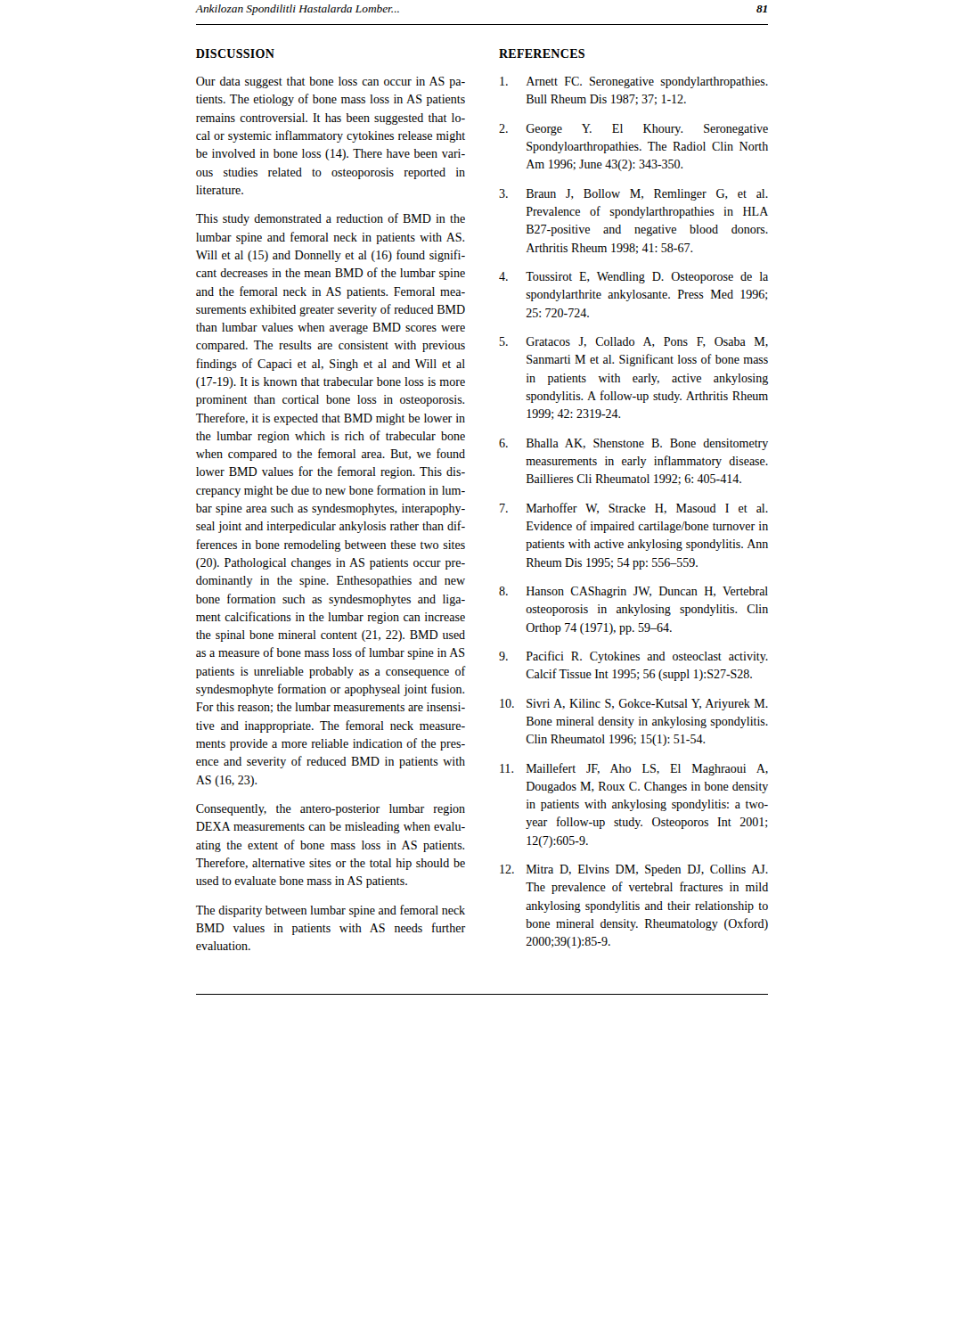Ankilozan Spondilitli Hastalarda Lomber... 81
Discussion
Our data suggest that bone loss can occur in AS patients. The etiology of bone mass loss in AS patients remains controversial. It has been suggested that local or systemic inflammatory cytokines release might be involved in bone loss (14). There have been various studies related to osteoporosis reported in literature.
This study demonstrated a reduction of BMD in the lumbar spine and femoral neck in patients with AS. Will et al (15) and Donnelly et al (16) found significant decreases in the mean BMD of the lumbar spine and the femoral neck in AS patients. Femoral measurements exhibited greater severity of reduced BMD than lumbar values when average BMD scores were compared. The results are consistent with previous findings of Capaci et al, Singh et al and Will et al (17-19). It is known that trabecular bone loss is more prominent than cortical bone loss in osteoporosis. Therefore, it is expected that BMD might be lower in the lumbar region which is rich of trabecular bone when compared to the femoral area. But, we found lower BMD values for the femoral region. This discrepancy might be due to new bone formation in lumbar spine area such as syndesmophytes, interapophyseal joint and interpedicular ankylosis rather than differences in bone remodeling between these two sites (20). Pathological changes in AS patients occur predominantly in the spine. Enthesopathies and new bone formation such as syndesmophytes and ligament calcifications in the lumbar region can increase the spinal bone mineral content (21, 22). BMD used as a measure of bone mass loss of lumbar spine in AS patients is unreliable probably as a consequence of syndesmophyte formation or apophyseal joint fusion. For this reason; the lumbar measurements are insensitive and inappropriate. The femoral neck measurements provide a more reliable indication of the presence and severity of reduced BMD in patients with AS (16, 23).
Consequently, the antero-posterior lumbar region DEXA measurements can be misleading when evaluating the extent of bone mass loss in AS patients. Therefore, alternative sites or the total hip should be used to evaluate bone mass in AS patients.
The disparity between lumbar spine and femoral neck BMD values in patients with AS needs further evaluation.
References
Arnett FC. Seronegative spondylarthropathies. Bull Rheum Dis 1987; 37; 1-12.
George Y. El Khoury. Seronegative Spondyloarthropathies. The Radiol Clin North Am 1996; June 43(2): 343-350.
Braun J, Bollow M, Remlinger G, et al. Prevalence of spondylarthropathies in HLA B27-positive and negative blood donors. Arthritis Rheum 1998; 41: 58-67.
Toussirot E, Wendling D. Osteoporose de la spondylarthrite ankylosante. Press Med 1996; 25: 720-724.
Gratacos J, Collado A, Pons F, Osaba M, Sanmarti M et al. Significant loss of bone mass in patients with early, active ankylosing spondylitis. A follow-up study. Arthritis Rheum 1999; 42: 2319-24.
Bhalla AK, Shenstone B. Bone densitometry measurements in early inflammatory disease. Baillieres Cli Rheumatol 1992; 6: 405-414.
Marhoffer W, Stracke H, Masoud I et al. Evidence of impaired cartilage/bone turnover in patients with active ankylosing spondylitis. Ann Rheum Dis 1995; 54 pp: 556–559.
Hanson CAShagrin JW, Duncan H, Vertebral osteoporosis in ankylosing spondylitis. Clin Orthop 74 (1971), pp. 59–64.
Pacifici R. Cytokines and osteoclast activity. Calcif Tissue Int 1995; 56 (suppl 1):S27-S28.
Sivri A, Kilinc S, Gokce-Kutsal Y, Ariyurek M. Bone mineral density in ankylosing spondylitis. Clin Rheumatol 1996; 15(1): 51-54.
Maillefert JF, Aho LS, El Maghraoui A, Dougados M, Roux C. Changes in bone density in patients with ankylosing spondylitis: a two-year follow-up study. Osteoporos Int 2001; 12(7):605-9.
Mitra D, Elvins DM, Speden DJ, Collins AJ. The prevalence of vertebral fractures in mild ankylosing spondylitis and their relationship to bone mineral density. Rheumatology (Oxford) 2000;39(1):85-9.